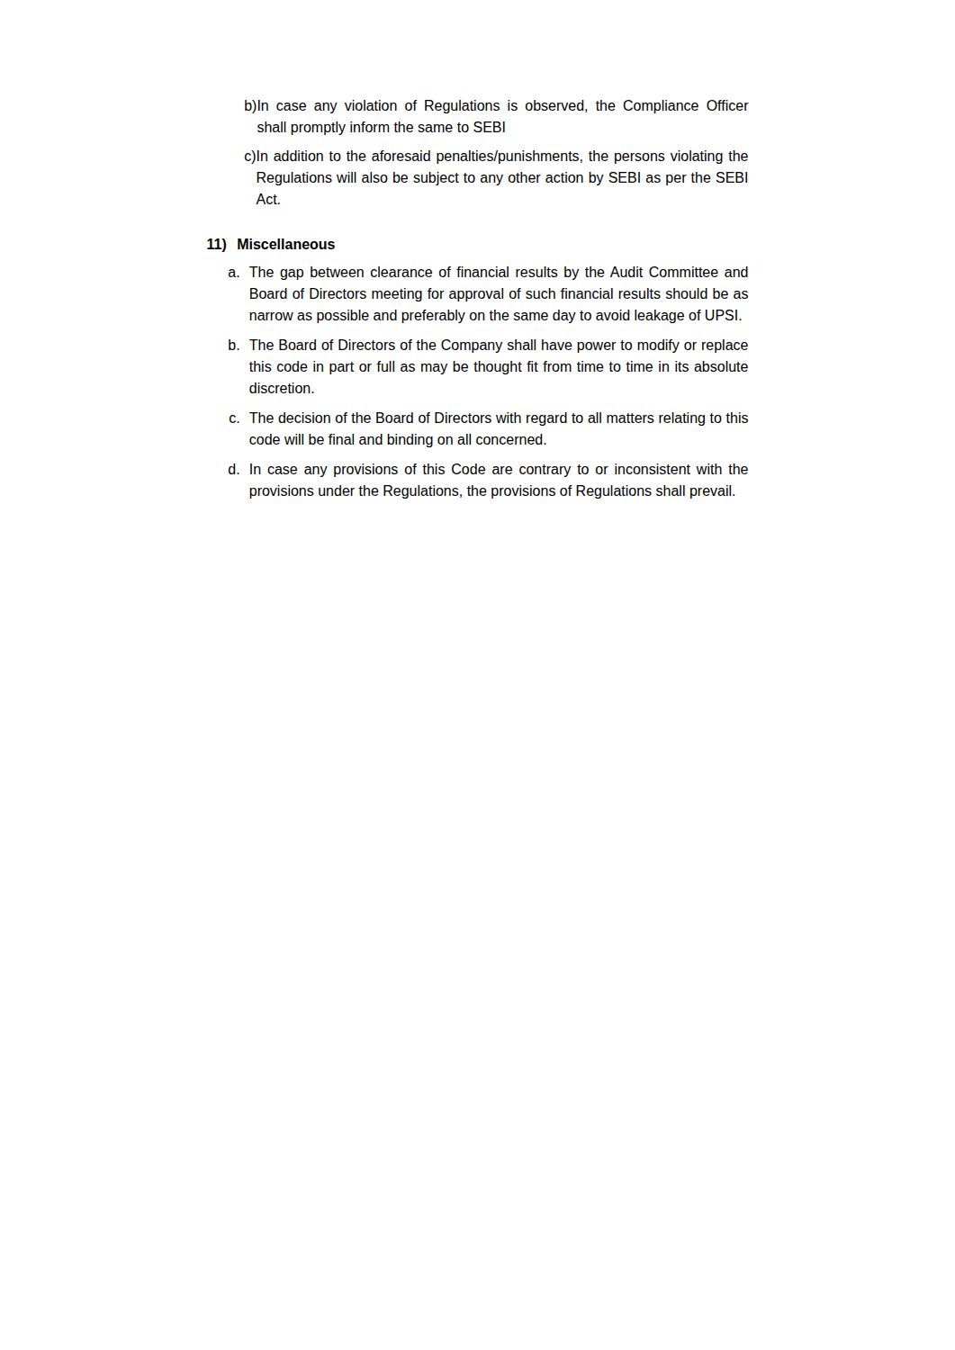b) In case any violation of Regulations is observed, the Compliance Officer shall promptly inform the same to SEBI
c) In addition to the aforesaid penalties/punishments, the persons violating the Regulations will also be subject to any other action by SEBI as per the SEBI Act.
11) Miscellaneous
The gap between clearance of financial results by the Audit Committee and Board of Directors meeting for approval of such financial results should be as narrow as possible and preferably on the same day to avoid leakage of UPSI.
The Board of Directors of the Company shall have power to modify or replace this code in part or full as may be thought fit from time to time in its absolute discretion.
The decision of the Board of Directors with regard to all matters relating to this code will be final and binding on all concerned.
In case any provisions of this Code are contrary to or inconsistent with the provisions under the Regulations, the provisions of Regulations shall prevail.